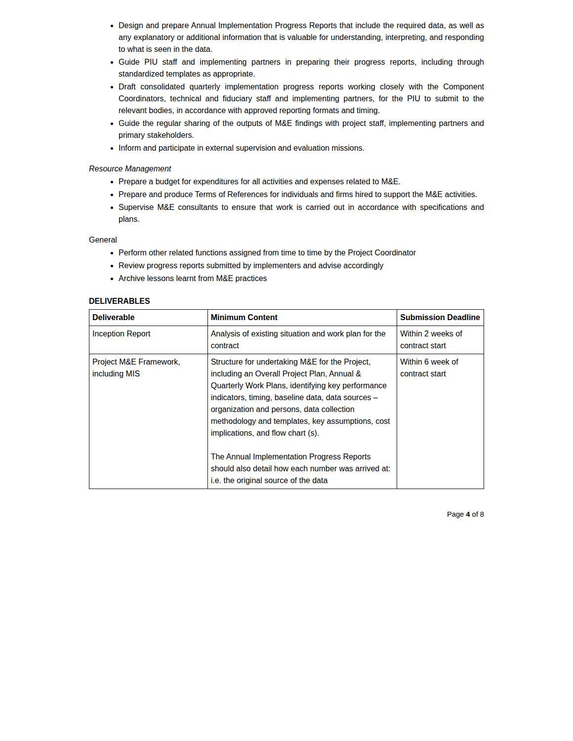Design and prepare Annual Implementation Progress Reports that include the required data, as well as any explanatory or additional information that is valuable for understanding, interpreting, and responding to what is seen in the data.
Guide PIU staff and implementing partners in preparing their progress reports, including through standardized templates as appropriate.
Draft consolidated quarterly implementation progress reports working closely with the Component Coordinators, technical and fiduciary staff and implementing partners, for the PIU to submit to the relevant bodies, in accordance with approved reporting formats and timing.
Guide the regular sharing of the outputs of M&E findings with project staff, implementing partners and primary stakeholders.
Inform and participate in external supervision and evaluation missions.
Resource Management
Prepare a budget for expenditures for all activities and expenses related to M&E.
Prepare and produce Terms of References for individuals and firms hired to support the M&E activities.
Supervise M&E consultants to ensure that work is carried out in accordance with specifications and plans.
General
Perform other related functions assigned from time to time by the Project Coordinator
Review progress reports submitted by implementers and advise accordingly
Archive lessons learnt from M&E practices
DELIVERABLES
| Deliverable | Minimum Content | Submission Deadline |
| --- | --- | --- |
| Inception Report | Analysis of existing situation and work plan for the contract | Within 2 weeks of contract start |
| Project M&E Framework, including MIS | Structure for undertaking M&E for the Project, including an Overall Project Plan, Annual & Quarterly Work Plans, identifying key performance indicators, timing, baseline data, data sources – organization and persons, data collection methodology and templates, key assumptions, cost implications, and flow chart (s). The Annual Implementation Progress Reports should also detail how each number was arrived at: i.e. the original source of the data | Within 6 week of contract start |
Page 4 of 8